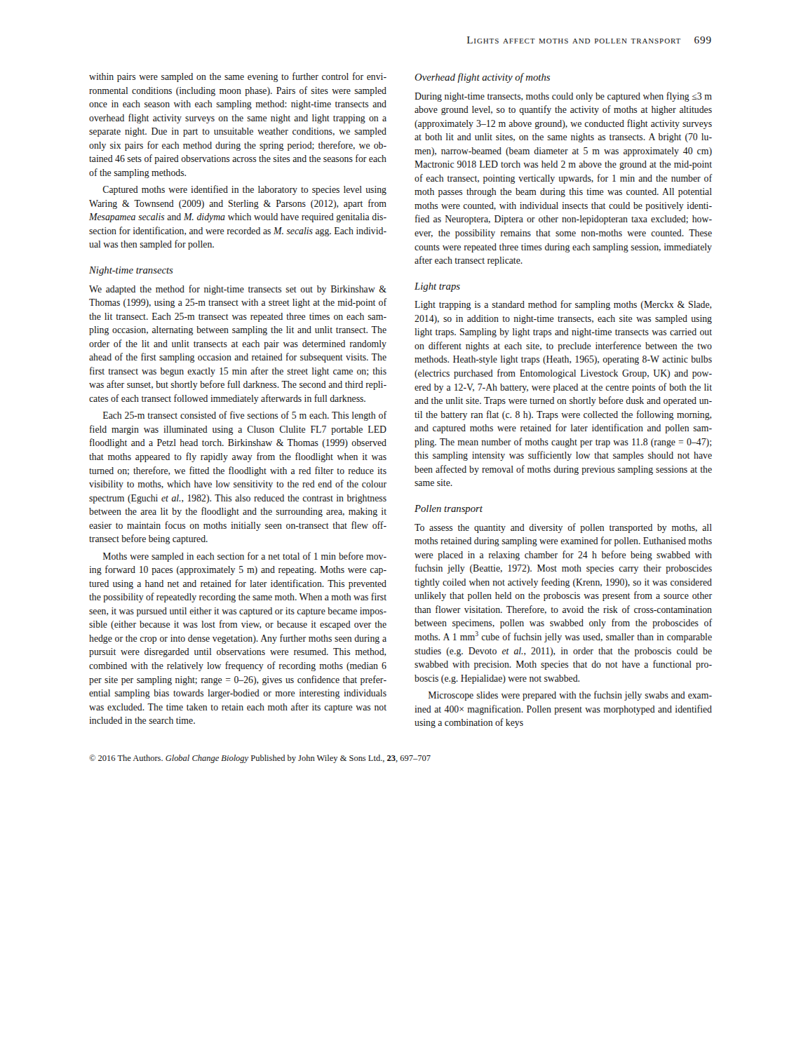Lights affect moths and pollen transport699
within pairs were sampled on the same evening to further control for environmental conditions (including moon phase). Pairs of sites were sampled once in each season with each sampling method: night-time transects and overhead flight activity surveys on the same night and light trapping on a separate night. Due in part to unsuitable weather conditions, we sampled only six pairs for each method during the spring period; therefore, we obtained 46 sets of paired observations across the sites and the seasons for each of the sampling methods.
Captured moths were identified in the laboratory to species level using Waring & Townsend (2009) and Sterling & Parsons (2012), apart from Mesapamea secalis and M. didyma which would have required genitalia dissection for identification, and were recorded as M. secalis agg. Each individual was then sampled for pollen.
Night-time transects
We adapted the method for night-time transects set out by Birkinshaw & Thomas (1999), using a 25-m transect with a street light at the mid-point of the lit transect. Each 25-m transect was repeated three times on each sampling occasion, alternating between sampling the lit and unlit transect. The order of the lit and unlit transects at each pair was determined randomly ahead of the first sampling occasion and retained for subsequent visits. The first transect was begun exactly 15 min after the street light came on; this was after sunset, but shortly before full darkness. The second and third replicates of each transect followed immediately afterwards in full darkness.
Each 25-m transect consisted of five sections of 5 m each. This length of field margin was illuminated using a Cluson Clulite FL7 portable LED floodlight and a Petzl head torch. Birkinshaw & Thomas (1999) observed that moths appeared to fly rapidly away from the floodlight when it was turned on; therefore, we fitted the floodlight with a red filter to reduce its visibility to moths, which have low sensitivity to the red end of the colour spectrum (Eguchi et al., 1982). This also reduced the contrast in brightness between the area lit by the floodlight and the surrounding area, making it easier to maintain focus on moths initially seen on-transect that flew off-transect before being captured.
Moths were sampled in each section for a net total of 1 min before moving forward 10 paces (approximately 5 m) and repeating. Moths were captured using a hand net and retained for later identification. This prevented the possibility of repeatedly recording the same moth. When a moth was first seen, it was pursued until either it was captured or its capture became impossible (either because it was lost from view, or because it escaped over the hedge or the crop or into dense vegetation). Any further moths seen during a pursuit were disregarded until observations were resumed. This method, combined with the relatively low frequency of recording moths (median 6 per site per sampling night; range = 0–26), gives us confidence that preferential sampling bias towards larger-bodied or more interesting individuals was excluded. The time taken to retain each moth after its capture was not included in the search time.
Overhead flight activity of moths
During night-time transects, moths could only be captured when flying ≤3 m above ground level, so to quantify the activity of moths at higher altitudes (approximately 3–12 m above ground), we conducted flight activity surveys at both lit and unlit sites, on the same nights as transects. A bright (70 lumen), narrow-beamed (beam diameter at 5 m was approximately 40 cm) Mactronic 9018 LED torch was held 2 m above the ground at the mid-point of each transect, pointing vertically upwards, for 1 min and the number of moth passes through the beam during this time was counted. All potential moths were counted, with individual insects that could be positively identified as Neuroptera, Diptera or other non-lepidopteran taxa excluded; however, the possibility remains that some non-moths were counted. These counts were repeated three times during each sampling session, immediately after each transect replicate.
Light traps
Light trapping is a standard method for sampling moths (Merckx & Slade, 2014), so in addition to night-time transects, each site was sampled using light traps. Sampling by light traps and night-time transects was carried out on different nights at each site, to preclude interference between the two methods. Heath-style light traps (Heath, 1965), operating 8-W actinic bulbs (electrics purchased from Entomological Livestock Group, UK) and powered by a 12-V, 7-Ah battery, were placed at the centre points of both the lit and the unlit site. Traps were turned on shortly before dusk and operated until the battery ran flat (c. 8 h). Traps were collected the following morning, and captured moths were retained for later identification and pollen sampling. The mean number of moths caught per trap was 11.8 (range = 0–47); this sampling intensity was sufficiently low that samples should not have been affected by removal of moths during previous sampling sessions at the same site.
Pollen transport
To assess the quantity and diversity of pollen transported by moths, all moths retained during sampling were examined for pollen. Euthanised moths were placed in a relaxing chamber for 24 h before being swabbed with fuchsin jelly (Beattie, 1972). Most moth species carry their proboscides tightly coiled when not actively feeding (Krenn, 1990), so it was considered unlikely that pollen held on the proboscis was present from a source other than flower visitation. Therefore, to avoid the risk of cross-contamination between specimens, pollen was swabbed only from the proboscides of moths. A 1 mm3 cube of fuchsin jelly was used, smaller than in comparable studies (e.g. Devoto et al., 2011), in order that the proboscis could be swabbed with precision. Moth species that do not have a functional proboscis (e.g. Hepialidae) were not swabbed.
Microscope slides were prepared with the fuchsin jelly swabs and examined at 400× magnification. Pollen present was morphotyped and identified using a combination of keys
© 2016 The Authors. Global Change Biology Published by John Wiley & Sons Ltd., 23, 697–707